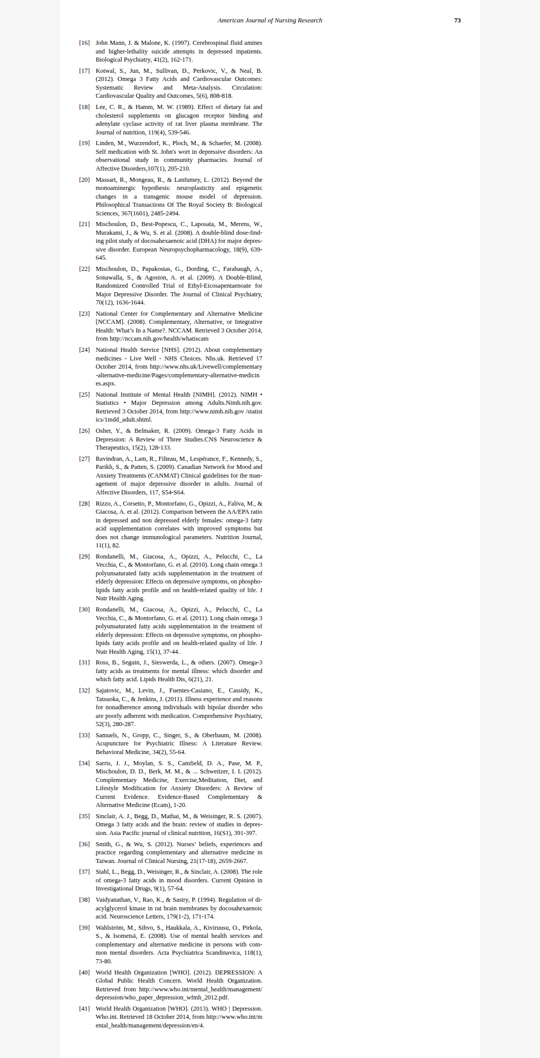American Journal of Nursing Research 73
[16] John Mann, J. & Malone, K. (1997). Cerebrospinal fluid amines and higher-lethality suicide attempts in depressed inpatients. Biological Psychiatry, 41(2), 162-171.
[17] Kotwal, S., Jun, M., Sullivan, D., Perkovic, V., & Neal, B. (2012). Omega 3 Fatty Acids and Cardiovascular Outcomes: Systematic Review and Meta-Analysis. Circulation: Cardiovascular Quality and Outcomes, 5(6), 808-818.
[18] Lee, C. R., & Hamm, M. W. (1989). Effect of dietary fat and cholesterol supplements on glucagon receptor binding and adenylate cyclase activity of rat liver plasma membrane. The Journal of nutrition, 119(4), 539-546.
[19] Linden, M., Wurzendorf, K., Ploch, M., & Schaefer, M. (2008). Self medication with St. John's wort in depressive disorders: An observational study in community pharmacies. Journal of Affective Disorders,107(1), 205-210.
[20] Massart, R., Mongeau, R., & Lanfumey, L. (2012). Beyond the monoaminergic hypothesis: neuroplasticity and epigenetic changes in a transgenic mouse model of depression. Philosophical Transactions Of The Royal Society B: Biological Sciences, 367(1601), 2485-2494.
[21] Mischoulon, D., Best-Popescu, C., Laposata, M., Merens, W., Murakami, J., & Wu, S. et al. (2008). A double-blind dose-finding pilot study of docosahexaenoic acid (DHA) for major depressive disorder. European Neuropsychopharmacology, 18(9), 639-645.
[22] Mischoulon, D., Papakostas, G., Dording, C., Farabaugh, A., Sonawalla, S., & Agoston, A. et al. (2009). A Double-Blind, Randomized Controlled Trial of Ethyl-Eicosapentaenoate for Major Depressive Disorder. The Journal of Clinical Psychiatry, 70(12), 1636-1644.
[23] National Center for Complementary and Alternative Medicine [NCCAM]. (2008). Complementary, Alternative, or Integrative Health: What’s In a Name?. NCCAM. Retrieved 3 October 2014, from http://nccam.nih.gov/health/whatiscam
[24] National Health Service [NHS]. (2012). About complementary medicines - Live Well - NHS Choices. Nhs.uk. Retrieved 17 October 2014, from http://www.nhs.uk/Livewell/complementary-alternative-medicine/Pages/complementary-alternative-medicines.aspx.
[25] National Institute of Mental Health [NIMH]. (2012). NIMH • Statistics • Major Depression among Adults.Nimh.nih.gov. Retrieved 3 October 2014, from http://www.nimh.nih.gov /statistics/1mdd_adult.shtml.
[26] Osher, Y., & Belmaker, R. (2009). Omega-3 Fatty Acids in Depression: A Review of Three Studies.CNS Neuroscience & Therapeutics, 15(2), 128-133.
[27] Ravindran, A., Lam, R., Filteau, M., Lespérance, F., Kennedy, S., Parikh, S., & Patten, S. (2009). Canadian Network for Mood and Anxiety Treatments (CANMAT) Clinical guidelines for the management of major depressive disorder in adults. Journal of Affective Disorders, 117, S54-S64.
[28] Rizzo, A., Corsetto, P., Montorfano, G., Opizzi, A., Faliva, M., & Giacosa, A. et al. (2012). Comparison between the AA/EPA ratio in depressed and non depressed elderly females: omega-3 fatty acid supplementation correlates with improved symptoms but does not change immunological parameters. Nutrition Journal, 11(1), 82.
[29] Rondanelli, M., Giacosa, A., Opizzi, A., Pelucchi, C., La Vecchia, C., & Montorfano, G. et al. (2010). Long chain omega 3 polyunsaturated fatty acids supplementation in the treatment of elderly depression: Effects on depressive symptoms, on phospholipids fatty acids profile and on health-related quality of life. J Nutr Health Aging.
[30] Rondanelli, M., Giacosa, A., Opizzi, A., Pelucchi, C., La Vecchia, C., & Montorfano, G. et al. (2011). Long chain omega 3 polyunsaturated fatty acids supplementation in the treatment of elderly depression: Effects on depressive symptoms, on phospholipids fatty acids profile and on health-related quality of life. J Nutr Health Aging, 15(1), 37-44.
[31] Ross, B., Seguin, J., Sieswerda, L., & others. (2007). Omega-3 fatty acids as treatments for mental illness: which disorder and which fatty acid. Lipids Health Dis, 6(21), 21.
[32] Sajatovic, M., Levin, J., Fuentes-Casiano, E., Cassidy, K., Tatsuoka, C., & Jenkins, J. (2011). Illness experience and reasons for nonadherence among individuals with bipolar disorder who are poorly adherent with medication. Comprehensive Psychiatry, 52(3), 280-287.
[33] Samuels, N., Gropp, C., Singer, S., & Oberbaum, M. (2008). Acupuncture for Psychiatric Illness: A Literature Review. Behavioral Medicine, 34(2), 55-64.
[34] Sarris, J. J., Moylan, S. S., Camfield, D. A., Pase, M. P., Mischoulon, D. D., Berk, M. M., & ... Schweitzer, I. I. (2012). Complementary Medicine, Exercise,Meditation, Diet, and Lifestyle Modification for Anxiety Disorders: A Review of Current Evidence. Evidence-Based Complementary & Alternative Medicine (Ecam), 1-20.
[35] Sinclair, A. J., Begg, D., Mathai, M., & Weisinger, R. S. (2007). Omega 3 fatty acids and the brain: review of studies in depression. Asia Pacific journal of clinical nutrition, 16(S1), 391-397.
[36] Smith, G., & Wu, S. (2012). Nurses’ beliefs, experiences and practice regarding complementary and alternative medicine in Taiwan. Journal of Clinical Nursing, 21(17-18), 2659-2667.
[37] Stahl, L., Begg, D., Weisinger, R., & Sinclair, A. (2008). The role of omega-3 fatty acids in mood disorders. Current Opinion in Investigational Drugs, 9(1), 57-64.
[38] Vaidyanathan, V., Rao, K., & Sastry, P. (1994). Regulation of diacylglycerol kinase in rat brain membranes by docosahexaenoic acid. Neuroscience Letters, 179(1-2), 171-174.
[39] Wahlström, M., Sihvo, S., Haukkala, A., Kiviruusu, O., Pirkola, S., & Isometsä, E. (2008). Use of mental health services and complementary and alternative medicine in persons with common mental disorders. Acta Psychiatrica Scandinavica, 118(1), 73-80.
[40] World Health Organization [WHO]. (2012). DEPRESSION: A Global Public Health Concern. World Health Organization. Retrieved from http://www.who.int/mental_health/management/depression/who_paper_depression_wfmh_2012.pdf.
[41] World Health Organization [WHO]. (2013). WHO | Depression. Who.int. Retrieved 18 October 2014, from http://www.who.int/mental_health/management/depression/en/4.